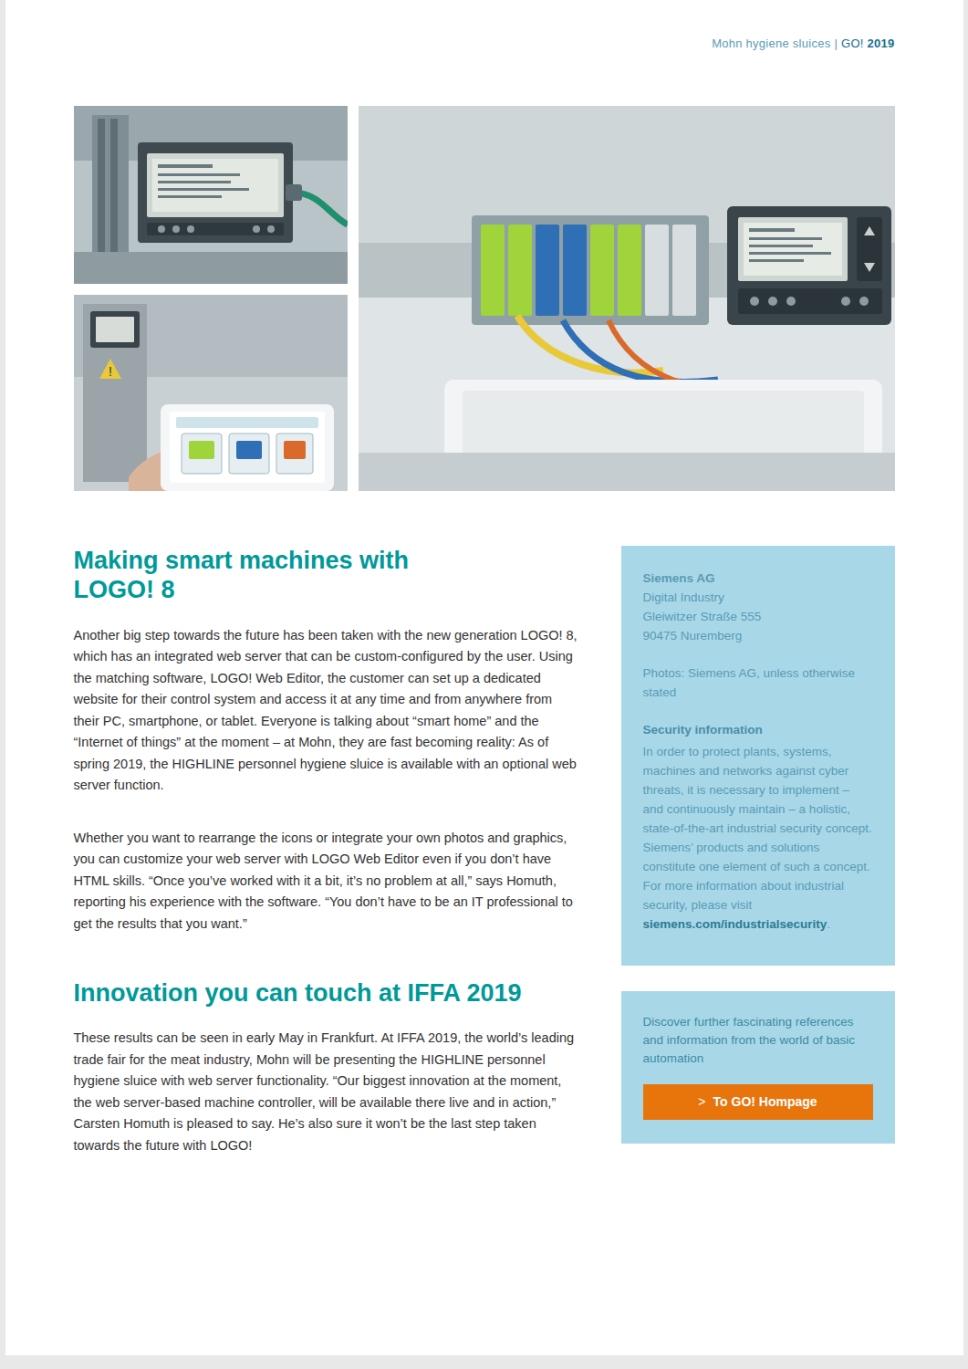Mohn hygiene sluices|GO! 2019
!
Making smart machines with
LOGO! 8
Another big step towards the future has been taken with the new generation LOGO! 8, which has an integrated web server that can be custom-configured by the user. Using the matching software, LOGO! Web Editor, the customer can set up a dedicated website for their control system and access it at any time and from anywhere from their PC, smartphone, or tablet. Everyone is talking about “smart home” and the “Internet of things” at the moment – at Mohn, they are fast becoming reality: As of spring 2019, the HIGHLINE personnel hygiene sluice is available with an optional web server function.
Whether you want to rearrange the icons or integrate your own photos and graphics, you can customize your web server with LOGO Web Editor even if you don’t have HTML skills. “Once you’ve worked with it a bit, it’s no problem at all,” says Homuth, reporting his experience with the software. “You don’t have to be an IT professional to get the results that you want.”
Innovation you can touch at IFFA 2019
These results can be seen in early May in Frankfurt. At IFFA 2019, the world’s leading trade fair for the meat industry, Mohn will be presenting the HIGHLINE personnel hygiene sluice with web server functionality. “Our biggest innovation at the moment, the web server-based machine controller, will be available there live and in action,” Carsten Homuth is pleased to say. He’s also sure it won’t be the last step taken towards the future with LOGO!
Siemens AG
Digital Industry
Gleiwitzer Straße 555
90475 Nuremberg
Photos: Siemens AG, unless otherwise stated
Security information
In order to protect plants, systems, machines and networks against cyber threats, it is necessary to implement – and continuously maintain – a holistic, state-of-the-art industrial security concept. Siemens’ products and solutions constitute one element of such a concept. For more information about industrial security, please visit siemens.com/industrialsecurity.
Discover further fascinating references and information from the world of basic automation
>To GO! Hompage